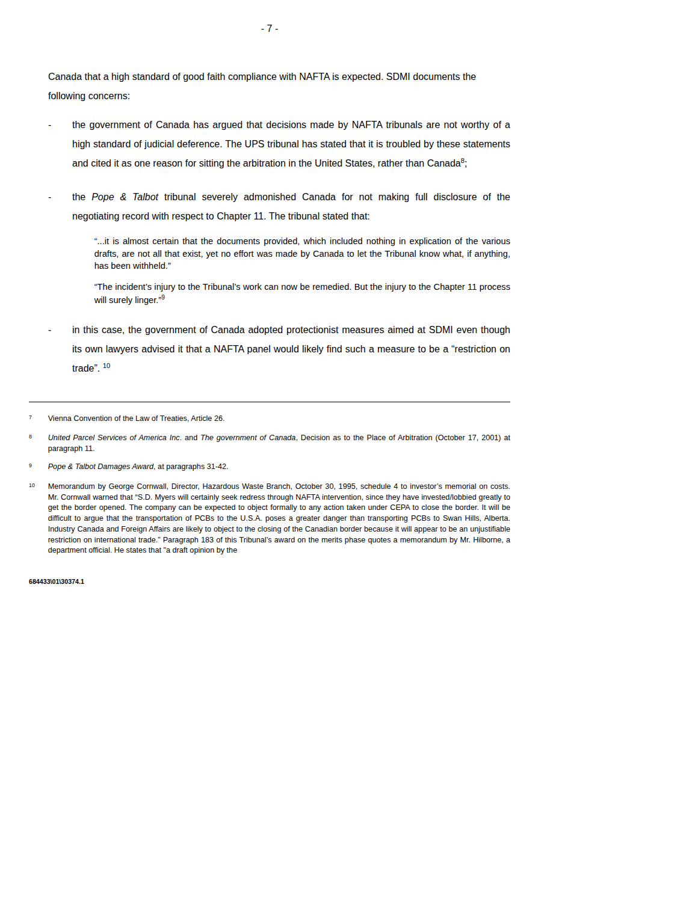- 7 -
Canada that a high standard of good faith compliance with NAFTA is expected. SDMI documents the following concerns:
the government of Canada has argued that decisions made by NAFTA tribunals are not worthy of a high standard of judicial deference. The UPS tribunal has stated that it is troubled by these statements and cited it as one reason for sitting the arbitration in the United States, rather than Canada8;
the Pope & Talbot tribunal severely admonished Canada for not making full disclosure of the negotiating record with respect to Chapter 11. The tribunal stated that:
“...it is almost certain that the documents provided, which included nothing in explication of the various drafts, are not all that exist, yet no effort was made by Canada to let the Tribunal know what, if anything, has been withheld.”
“The incident’s injury to the Tribunal’s work can now be remedied. But the injury to the Chapter 11 process will surely linger.”9
in this case, the government of Canada adopted protectionist measures aimed at SDMI even though its own lawyers advised it that a NAFTA panel would likely find such a measure to be a “restriction on trade”. 10
7
Vienna Convention of the Law of Treaties, Article 26.
8
United Parcel Services of America Inc. and The government of Canada, Decision as to the Place of Arbitration (October 17, 2001) at paragraph 11.
9
Pope & Talbot Damages Award, at paragraphs 31-42.
10
Memorandum by George Cornwall, Director, Hazardous Waste Branch, October 30, 1995, schedule 4 to investor’s memorial on costs. Mr. Cornwall warned that “S.D. Myers will certainly seek redress through NAFTA intervention, since they have invested/lobbied greatly to get the border opened. The company can be expected to object formally to any action taken under CEPA to close the border. It will be difficult to argue that the transportation of PCBs to the U.S.A. poses a greater danger than transporting PCBs to Swan Hills, Alberta. Industry Canada and Foreign Affairs are likely to object to the closing of the Canadian border because it will appear to be an unjustifiable restriction on international trade.” Paragraph 183 of this Tribunal’s award on the merits phase quotes a memorandum by Mr. Hilborne, a department official. He states that "a draft opinion by the
684433\01\30374.1